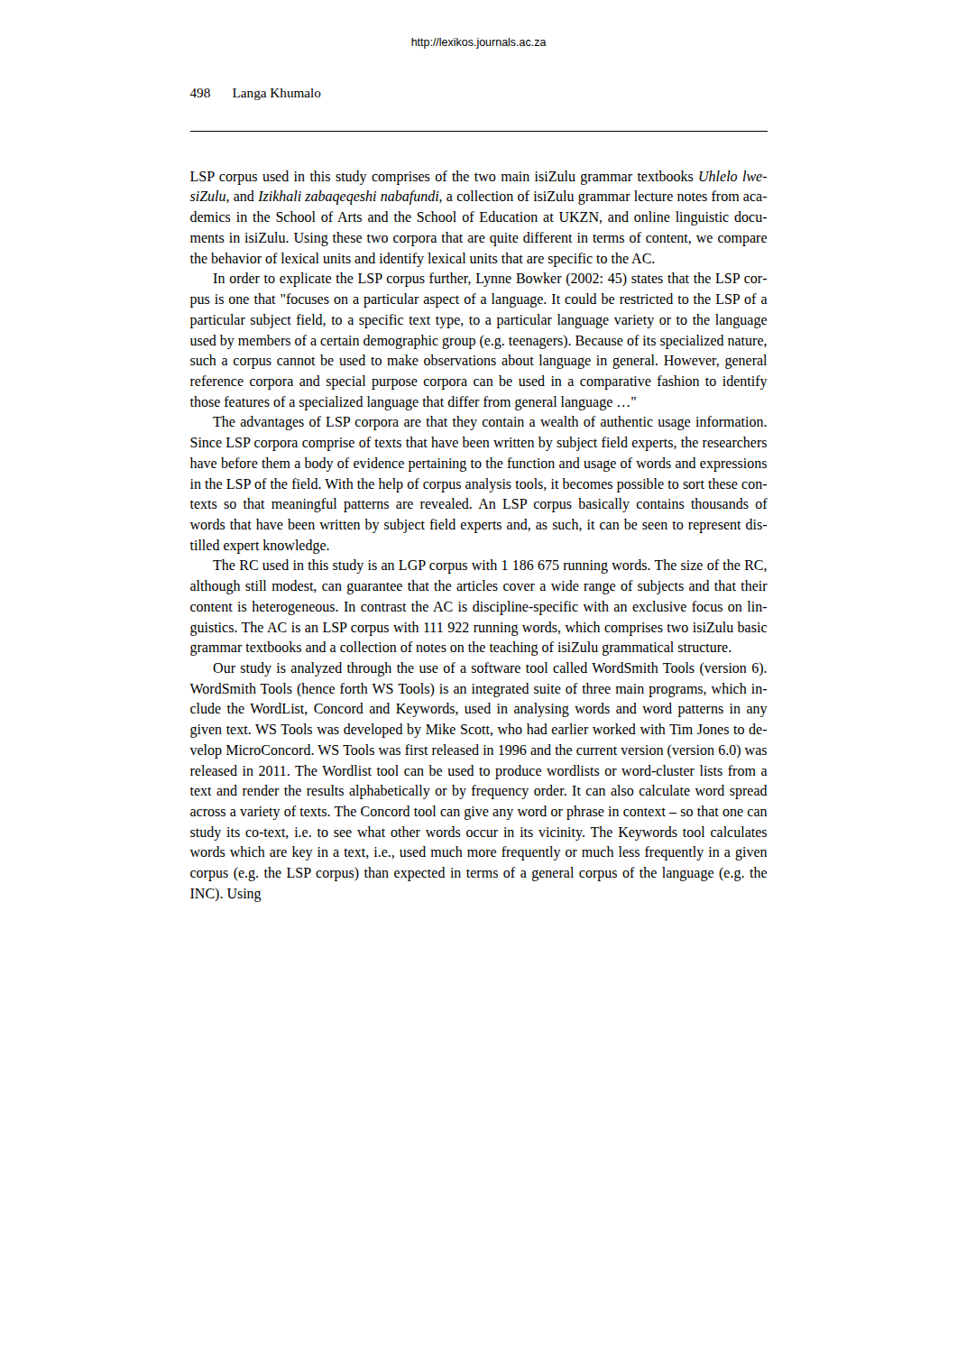http://lexikos.journals.ac.za
498 Langa Khumalo
LSP corpus used in this study comprises of the two main isiZulu grammar textbooks Uhlelo lwesiZulu, and Izikhali zabaqeqeshi nabafundi, a collection of isiZulu grammar lecture notes from academics in the School of Arts and the School of Education at UKZN, and online linguistic documents in isiZulu. Using these two corpora that are quite different in terms of content, we compare the behavior of lexical units and identify lexical units that are specific to the AC.
In order to explicate the LSP corpus further, Lynne Bowker (2002: 45) states that the LSP corpus is one that "focuses on a particular aspect of a language. It could be restricted to the LSP of a particular subject field, to a specific text type, to a particular language variety or to the language used by members of a certain demographic group (e.g. teenagers). Because of its specialized nature, such a corpus cannot be used to make observations about language in general. However, general reference corpora and special purpose corpora can be used in a comparative fashion to identify those features of a specialized language that differ from general language …"
The advantages of LSP corpora are that they contain a wealth of authentic usage information. Since LSP corpora comprise of texts that have been written by subject field experts, the researchers have before them a body of evidence pertaining to the function and usage of words and expressions in the LSP of the field. With the help of corpus analysis tools, it becomes possible to sort these contexts so that meaningful patterns are revealed. An LSP corpus basically contains thousands of words that have been written by subject field experts and, as such, it can be seen to represent distilled expert knowledge.
The RC used in this study is an LGP corpus with 1 186 675 running words. The size of the RC, although still modest, can guarantee that the articles cover a wide range of subjects and that their content is heterogeneous. In contrast the AC is discipline-specific with an exclusive focus on linguistics. The AC is an LSP corpus with 111 922 running words, which comprises two isiZulu basic grammar textbooks and a collection of notes on the teaching of isiZulu grammatical structure.
Our study is analyzed through the use of a software tool called WordSmith Tools (version 6). WordSmith Tools (hence forth WS Tools) is an integrated suite of three main programs, which include the WordList, Concord and Keywords, used in analysing words and word patterns in any given text. WS Tools was developed by Mike Scott, who had earlier worked with Tim Jones to develop MicroConcord. WS Tools was first released in 1996 and the current version (version 6.0) was released in 2011. The Wordlist tool can be used to produce wordlists or word-cluster lists from a text and render the results alphabetically or by frequency order. It can also calculate word spread across a variety of texts. The Concord tool can give any word or phrase in context – so that one can study its co-text, i.e. to see what other words occur in its vicinity. The Keywords tool calculates words which are key in a text, i.e., used much more frequently or much less frequently in a given corpus (e.g. the LSP corpus) than expected in terms of a general corpus of the language (e.g. the INC). Using